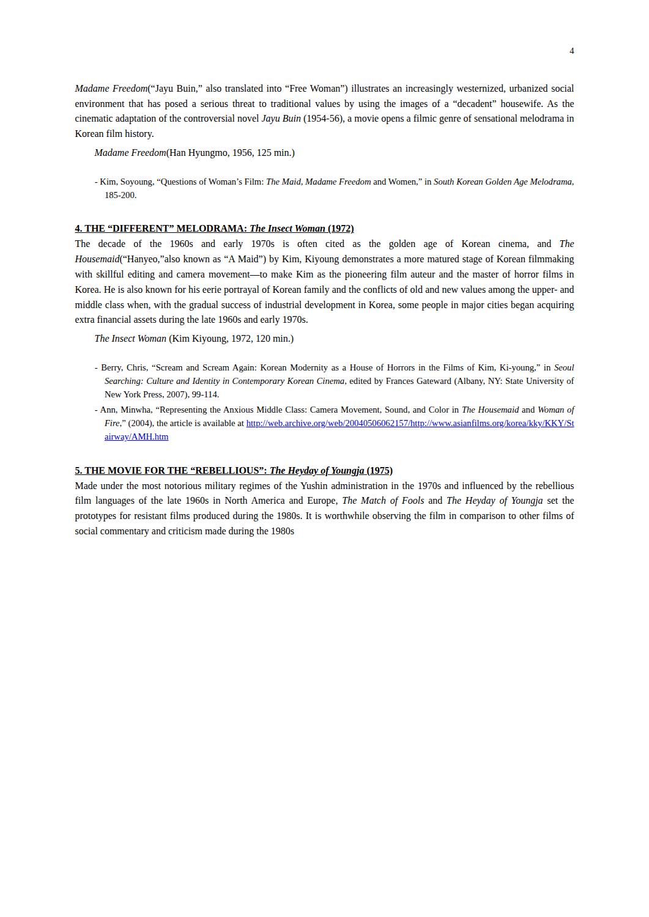4
Madame Freedom(“Jayu Buin,” also translated into “Free Woman”) illustrates an increasingly westernized, urbanized social environment that has posed a serious threat to traditional values by using the images of a “decadent” housewife. As the cinematic adaptation of the controversial novel Jayu Buin (1954-56), a movie opens a filmic genre of sensational melodrama in Korean film history.
Madame Freedom(Han Hyungmo, 1956, 125 min.)
- Kim, Soyoung, “Questions of Woman’s Film: The Maid, Madame Freedom and Women,” in South Korean Golden Age Melodrama, 185-200.
4. THE “DIFFERENT” MELODRAMA: The Insect Woman (1972)
The decade of the 1960s and early 1970s is often cited as the golden age of Korean cinema, and The Housemaid(“Hanyeo,”also known as “A Maid”) by Kim, Kiyoung demonstrates a more matured stage of Korean filmmaking with skillful editing and camera movement—to make Kim as the pioneering film auteur and the master of horror films in Korea. He is also known for his eerie portrayal of Korean family and the conflicts of old and new values among the upper- and middle class when, with the gradual success of industrial development in Korea, some people in major cities began acquiring extra financial assets during the late 1960s and early 1970s.
The Insect Woman (Kim Kiyoung, 1972, 120 min.)
- Berry, Chris, “Scream and Scream Again: Korean Modernity as a House of Horrors in the Films of Kim, Ki-young,” in Seoul Searching: Culture and Identity in Contemporary Korean Cinema, edited by Frances Gateward (Albany, NY: State University of New York Press, 2007), 99-114.
- Ann, Minwha, “Representing the Anxious Middle Class: Camera Movement, Sound, and Color in The Housemaid and Woman of Fire,” (2004), the article is available at http://web.archive.org/web/20040506062157/http://www.asianfilms.org/korea/kky/KKY/Stairway/AMH.htm
5. THE MOVIE FOR THE “REBELLIOUS”: The Heyday of Youngja (1975)
Made under the most notorious military regimes of the Yushin administration in the 1970s and influenced by the rebellious film languages of the late 1960s in North America and Europe, The Match of Fools and The Heyday of Youngja set the prototypes for resistant films produced during the 1980s. It is worthwhile observing the film in comparison to other films of social commentary and criticism made during the 1980s